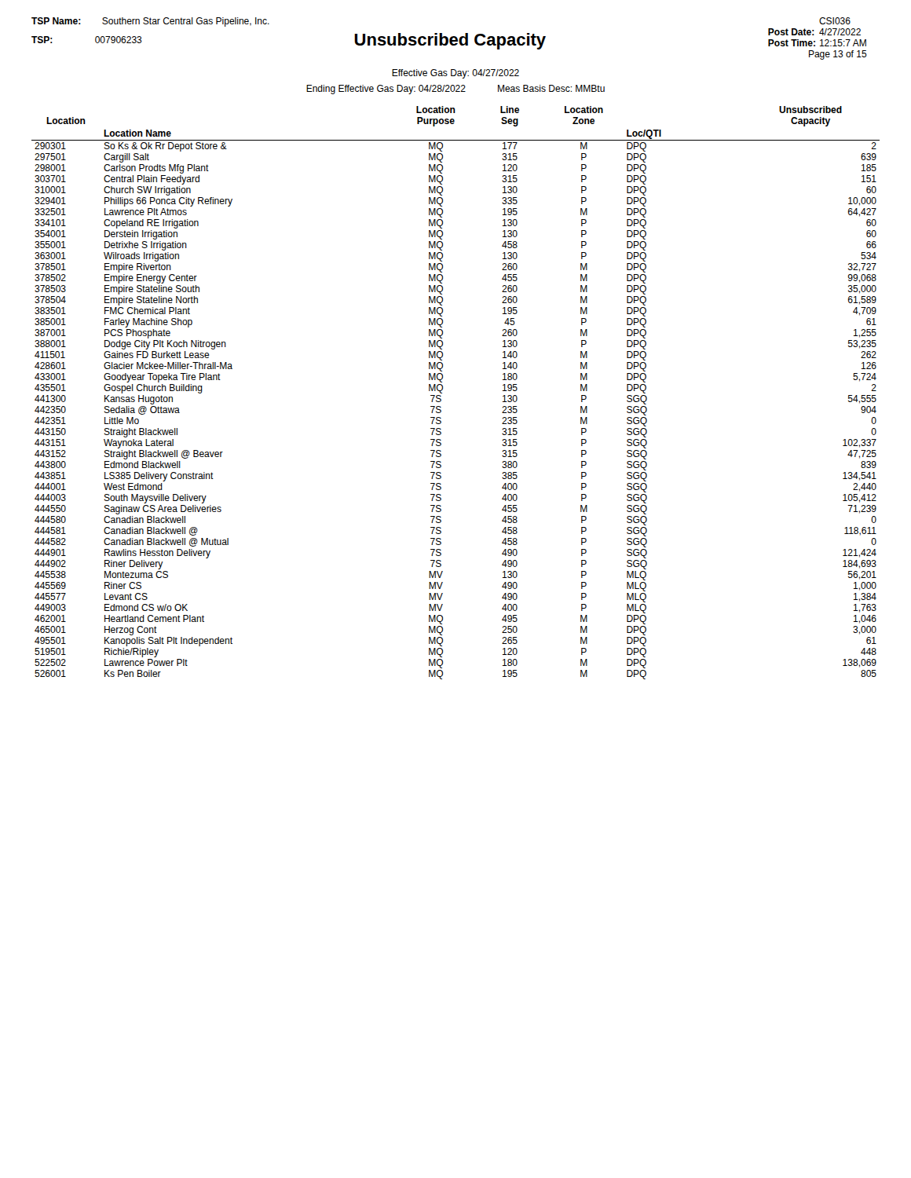TSP Name: Southern Star Central Gas Pipeline, Inc.
TSP: 007906233
Unsubscribed Capacity
| | CSI036 |
| Post Date: | 4/27/2022 |
| Post Time: | 12:15:7 AM |
| Page 13 of 15 |
Effective Gas Day: 04/27/2022
Ending Effective Gas Day: 04/28/2022 Meas Basis Desc: MMBtu
| Location | | Location Purpose | Line Seg | Location Zone | | Unsubscribed Capacity |
| --- | --- | --- | --- | --- | --- | --- |
| | Location Name | | | | Loc/QTI | |
| 290301 | So Ks & Ok Rr Depot Store & | MQ | 177 | M | DPQ | 2 |
| 297501 | Cargill Salt | MQ | 315 | P | DPQ | 639 |
| 298001 | Carlson Prodts Mfg Plant | MQ | 120 | P | DPQ | 185 |
| 303701 | Central Plain Feedyard | MQ | 315 | P | DPQ | 151 |
| 310001 | Church SW Irrigation | MQ | 130 | P | DPQ | 60 |
| 329401 | Phillips 66 Ponca City Refinery | MQ | 335 | P | DPQ | 10,000 |
| 332501 | Lawrence Plt Atmos | MQ | 195 | M | DPQ | 64,427 |
| 334101 | Copeland RE Irrigation | MQ | 130 | P | DPQ | 60 |
| 354001 | Derstein Irrigation | MQ | 130 | P | DPQ | 60 |
| 355001 | Detrixhe S Irrigation | MQ | 458 | P | DPQ | 66 |
| 363001 | Wilroads Irrigation | MQ | 130 | P | DPQ | 534 |
| 378501 | Empire Riverton | MQ | 260 | M | DPQ | 32,727 |
| 378502 | Empire Energy Center | MQ | 455 | M | DPQ | 99,068 |
| 378503 | Empire Stateline South | MQ | 260 | M | DPQ | 35,000 |
| 378504 | Empire Stateline North | MQ | 260 | M | DPQ | 61,589 |
| 383501 | FMC Chemical Plant | MQ | 195 | M | DPQ | 4,709 |
| 385001 | Farley Machine Shop | MQ | 45 | P | DPQ | 61 |
| 387001 | PCS Phosphate | MQ | 260 | M | DPQ | 1,255 |
| 388001 | Dodge City Plt Koch Nitrogen | MQ | 130 | P | DPQ | 53,235 |
| 411501 | Gaines FD Burkett Lease | MQ | 140 | M | DPQ | 262 |
| 428601 | Glacier Mckee-Miller-Thrall-Ma | MQ | 140 | M | DPQ | 126 |
| 433001 | Goodyear Topeka Tire Plant | MQ | 180 | M | DPQ | 5,724 |
| 435501 | Gospel Church Building | MQ | 195 | M | DPQ | 2 |
| 441300 | Kansas Hugoton | 7S | 130 | P | SGQ | 54,555 |
| 442350 | Sedalia @ Ottawa | 7S | 235 | M | SGQ | 904 |
| 442351 | Little Mo | 7S | 235 | M | SGQ | 0 |
| 443150 | Straight Blackwell | 7S | 315 | P | SGQ | 0 |
| 443151 | Waynoka Lateral | 7S | 315 | P | SGQ | 102,337 |
| 443152 | Straight Blackwell @ Beaver | 7S | 315 | P | SGQ | 47,725 |
| 443800 | Edmond Blackwell | 7S | 380 | P | SGQ | 839 |
| 443851 | LS385 Delivery Constraint | 7S | 385 | P | SGQ | 134,541 |
| 444001 | West Edmond | 7S | 400 | P | SGQ | 2,440 |
| 444003 | South Maysville Delivery | 7S | 400 | P | SGQ | 105,412 |
| 444550 | Saginaw CS Area Deliveries | 7S | 455 | M | SGQ | 71,239 |
| 444580 | Canadian Blackwell | 7S | 458 | P | SGQ | 0 |
| 444581 | Canadian Blackwell @ | 7S | 458 | P | SGQ | 118,611 |
| 444582 | Canadian Blackwell @ Mutual | 7S | 458 | P | SGQ | 0 |
| 444901 | Rawlins Hesston Delivery | 7S | 490 | P | SGQ | 121,424 |
| 444902 | Riner Delivery | 7S | 490 | P | SGQ | 184,693 |
| 445538 | Montezuma CS | MV | 130 | P | MLQ | 56,201 |
| 445569 | Riner CS | MV | 490 | P | MLQ | 1,000 |
| 445577 | Levant CS | MV | 490 | P | MLQ | 1,384 |
| 449003 | Edmond CS w/o OK | MV | 400 | P | MLQ | 1,763 |
| 462001 | Heartland Cement Plant | MQ | 495 | M | DPQ | 1,046 |
| 465001 | Herzog Cont | MQ | 250 | M | DPQ | 3,000 |
| 495501 | Kanopolis Salt Plt Independent | MQ | 265 | M | DPQ | 61 |
| 519501 | Richie/Ripley | MQ | 120 | P | DPQ | 448 |
| 522502 | Lawrence Power Plt | MQ | 180 | M | DPQ | 138,069 |
| 526001 | Ks Pen Boiler | MQ | 195 | M | DPQ | 805 |